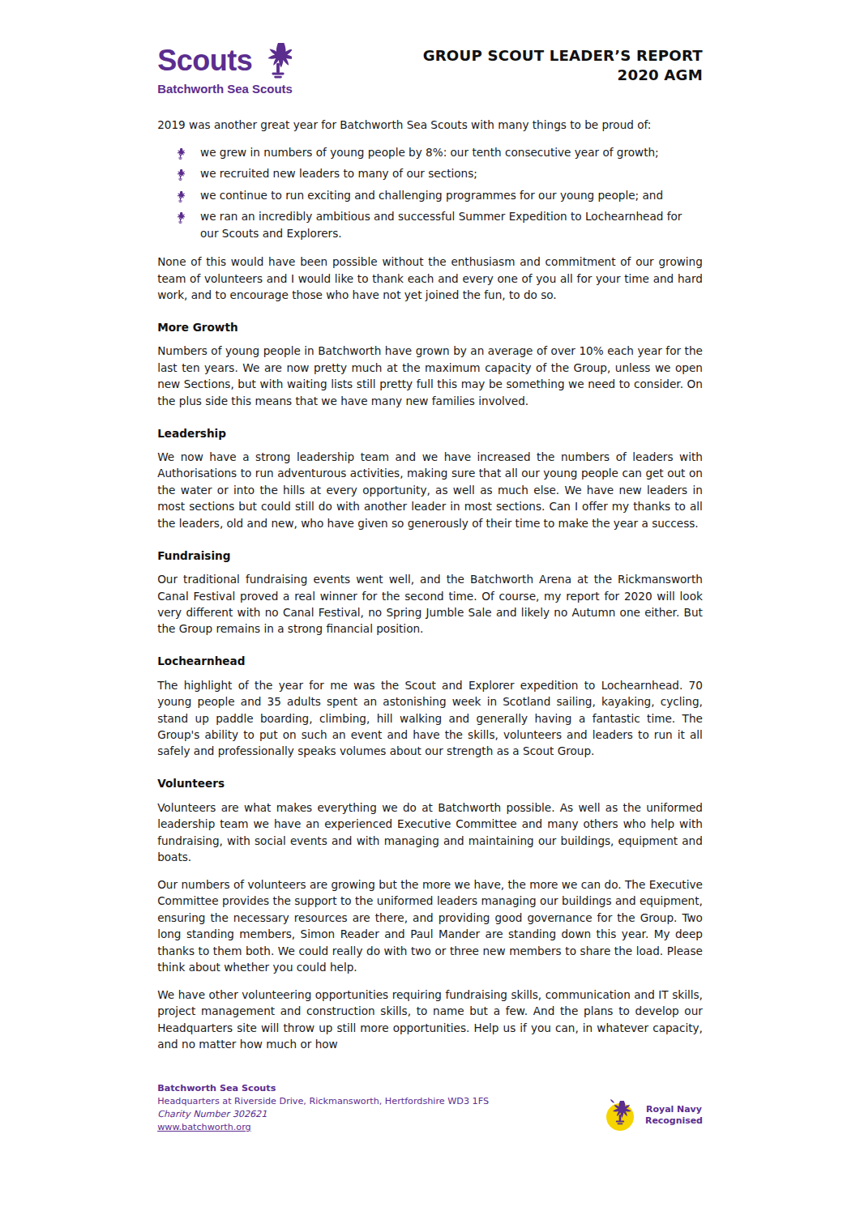Scouts
Batchworth Sea Scouts
GROUP SCOUT LEADER’S REPORT
2020 AGM
2019 was another great year for Batchworth Sea Scouts with many things to be proud of:
we grew in numbers of young people by 8%: our tenth consecutive year of growth;
we recruited new leaders to many of our sections;
we continue to run exciting and challenging programmes for our young people; and
we ran an incredibly ambitious and successful Summer Expedition to Lochearnhead for our Scouts and Explorers.
None of this would have been possible without the enthusiasm and commitment of our growing team of volunteers and I would like to thank each and every one of you all for your time and hard work, and to encourage those who have not yet joined the fun, to do so.
More Growth
Numbers of young people in Batchworth have grown by an average of over 10% each year for the last ten years. We are now pretty much at the maximum capacity of the Group, unless we open new Sections, but with waiting lists still pretty full this may be something we need to consider. On the plus side this means that we have many new families involved.
Leadership
We now have a strong leadership team and we have increased the numbers of leaders with Authorisations to run adventurous activities, making sure that all our young people can get out on the water or into the hills at every opportunity, as well as much else. We have new leaders in most sections but could still do with another leader in most sections. Can I offer my thanks to all the leaders, old and new, who have given so generously of their time to make the year a success.
Fundraising
Our traditional fundraising events went well, and the Batchworth Arena at the Rickmansworth Canal Festival proved a real winner for the second time. Of course, my report for 2020 will look very different with no Canal Festival, no Spring Jumble Sale and likely no Autumn one either. But the Group remains in a strong financial position.
Lochearnhead
The highlight of the year for me was the Scout and Explorer expedition to Lochearnhead. 70 young people and 35 adults spent an astonishing week in Scotland sailing, kayaking, cycling, stand up paddle boarding, climbing, hill walking and generally having a fantastic time. The Group's ability to put on such an event and have the skills, volunteers and leaders to run it all safely and professionally speaks volumes about our strength as a Scout Group.
Volunteers
Volunteers are what makes everything we do at Batchworth possible. As well as the uniformed leadership team we have an experienced Executive Committee and many others who help with fundraising, with social events and with managing and maintaining our buildings, equipment and boats.
Our numbers of volunteers are growing but the more we have, the more we can do. The Executive Committee provides the support to the uniformed leaders managing our buildings and equipment, ensuring the necessary resources are there, and providing good governance for the Group. Two long standing members, Simon Reader and Paul Mander are standing down this year. My deep thanks to them both. We could really do with two or three new members to share the load. Please think about whether you could help.
We have other volunteering opportunities requiring fundraising skills, communication and IT skills, project management and construction skills, to name but a few. And the plans to develop our Headquarters site will throw up still more opportunities. Help us if you can, in whatever capacity, and no matter how much or how
Batchworth Sea Scouts
Headquarters at Riverside Drive, Rickmansworth, Hertfordshire WD3 1FS
Charity Number 302621
www.batchworth.org
Royal Navy
Recognised